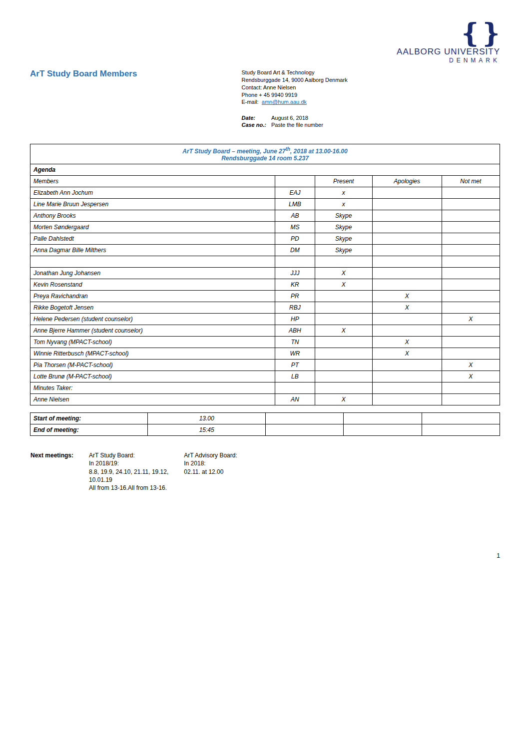❴❵
AALBORG UNIVERSITY
DENMARK
| ArT Study Board Members | Study Board Art & Technology Rendsburggade 14, 9000 Aalborg Denmark Contact: Anne Nielsen Phone + 45 9940 9919 E-mail: amn@hum.aau.dk / Date: / August 6, 2018 / / Case no.: / Paste the file number / |
| ArT Study Board – meeting, June 27 th , 2018 at 13.00-16.00 Rendsburggade 14 room 5.237 |
| Agenda |
| Members | | Present | Apologies | Not met |
| Elizabeth Ann Jochum | EAJ | x | | |
| Line Marie Bruun Jespersen | LMB | x | | |
| Anthony Brooks | AB | Skype | | |
| Morten Søndergaard | MS | Skype | | |
| Palle Dahlstedt | PD | Skype | | |
| Anna Dagmar Bille Milthers | DM | Skype | | |
| Jonathan Jung Johansen | JJJ | X | | |
| Kevin Rosenstand | KR | X | | |
| Preya Ravichandran | PR | | X | |
| Rikke Bogetoft Jensen | RBJ | | X | |
| Helene Pedersen (student counselor) | HP | | | X |
| Anne Bjerre Hammer (student counselor) | ABH | X | | |
| Tom Nyvang (MPACT-school) | TN | | X | |
| Winnie Ritterbusch (MPACT-school) | WR | | X | |
| Pia Thorsen (M-PACT-school) | PT | | | X |
| Lotte Brunø (M-PACT-school) | LB | | | X |
| Minutes Taker: | | | | |
| Anne Nielsen | AN | X | | |
| Start of meeting: | 13.00 | | | |
| End of meeting: | 15:45 | | | |
| Next meetings: | ArT Study Board: In 2018/19: 8.8, 19.9, 24.10, 21.11, 19.12, 10.01.19 All from 13-16.All from 13-16. | ArT Advisory Board: In 2018: 02.11. at 12.00 |
1